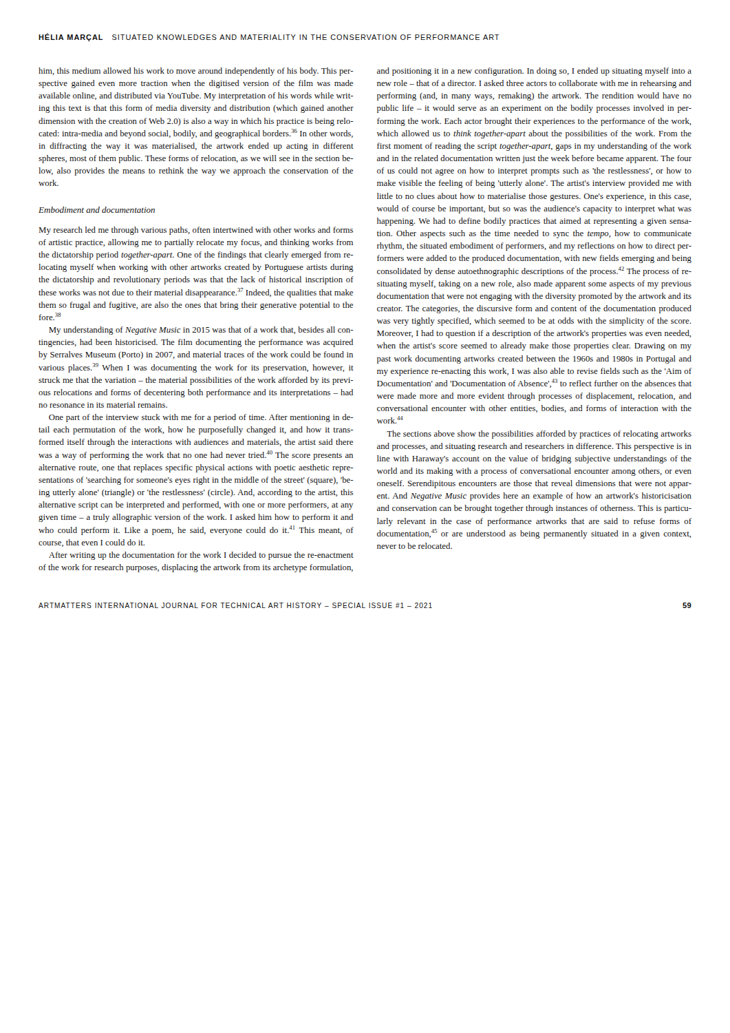HÉLIA MARÇAL SITUATED KNOWLEDGES AND MATERIALITY IN THE CONSERVATION OF PERFORMANCE ART
him, this medium allowed his work to move around independently of his body. This perspective gained even more traction when the digitised version of the film was made available online, and distributed via YouTube. My interpretation of his words while writing this text is that this form of media diversity and distribution (which gained another dimension with the creation of Web 2.0) is also a way in which his practice is being relocated: intra-media and beyond social, bodily, and geographical borders.36 In other words, in diffracting the way it was materialised, the artwork ended up acting in different spheres, most of them public. These forms of relocation, as we will see in the section below, also provides the means to rethink the way we approach the conservation of the work.
Embodiment and documentation
My research led me through various paths, often intertwined with other works and forms of artistic practice, allowing me to partially relocate my focus, and thinking works from the dictatorship period together-apart. One of the findings that clearly emerged from relocating myself when working with other artworks created by Portuguese artists during the dictatorship and revolutionary periods was that the lack of historical inscription of these works was not due to their material disappearance.37 Indeed, the qualities that make them so frugal and fugitive, are also the ones that bring their generative potential to the fore.38
My understanding of Negative Music in 2015 was that of a work that, besides all contingencies, had been historicised. The film documenting the performance was acquired by Serralves Museum (Porto) in 2007, and material traces of the work could be found in various places.39 When I was documenting the work for its preservation, however, it struck me that the variation – the material possibilities of the work afforded by its previous relocations and forms of decentering both performance and its interpretations – had no resonance in its material remains.
One part of the interview stuck with me for a period of time. After mentioning in detail each permutation of the work, how he purposefully changed it, and how it transformed itself through the interactions with audiences and materials, the artist said there was a way of performing the work that no one had never tried.40 The score presents an alternative route, one that replaces specific physical actions with poetic aesthetic representations of 'searching for someone's eyes right in the middle of the street' (square), 'being utterly alone' (triangle) or 'the restlessness' (circle). And, according to the artist, this alternative script can be interpreted and performed, with one or more performers, at any given time – a truly allographic version of the work. I asked him how to perform it and who could perform it. Like a poem, he said, everyone could do it.41 This meant, of course, that even I could do it.
After writing up the documentation for the work I decided to pursue the re-enactment of the work for research purposes, displacing the artwork from its archetype formulation, and positioning it in a new configuration. In doing so, I ended up situating myself into a new role – that of a director. I asked three actors to collaborate with me in rehearsing and performing (and, in many ways, remaking) the artwork. The rendition would have no public life – it would serve as an experiment on the bodily processes involved in performing the work. Each actor brought their experiences to the performance of the work, which allowed us to think together-apart about the possibilities of the work. From the first moment of reading the script together-apart, gaps in my understanding of the work and in the related documentation written just the week before became apparent. The four of us could not agree on how to interpret prompts such as 'the restlessness', or how to make visible the feeling of being 'utterly alone'. The artist's interview provided me with little to no clues about how to materialise those gestures. One's experience, in this case, would of course be important, but so was the audience's capacity to interpret what was happening. We had to define bodily practices that aimed at representing a given sensation. Other aspects such as the time needed to sync the tempo, how to communicate rhythm, the situated embodiment of performers, and my reflections on how to direct performers were added to the produced documentation, with new fields emerging and being consolidated by dense autoethnographic descriptions of the process.42 The process of re-situating myself, taking on a new role, also made apparent some aspects of my previous documentation that were not engaging with the diversity promoted by the artwork and its creator. The categories, the discursive form and content of the documentation produced was very tightly specified, which seemed to be at odds with the simplicity of the score. Moreover, I had to question if a description of the artwork's properties was even needed, when the artist's score seemed to already make those properties clear. Drawing on my past work documenting artworks created between the 1960s and 1980s in Portugal and my experience re-enacting this work, I was also able to revise fields such as the 'Aim of Documentation' and 'Documentation of Absence',43 to reflect further on the absences that were made more and more evident through processes of displacement, relocation, and conversational encounter with other entities, bodies, and forms of interaction with the work.44
The sections above show the possibilities afforded by practices of relocating artworks and processes, and situating research and researchers in difference. This perspective is in line with Haraway's account on the value of bridging subjective understandings of the world and its making with a process of conversational encounter among others, or even oneself. Serendipitous encounters are those that reveal dimensions that were not apparent. And Negative Music provides here an example of how an artwork's historicisation and conservation can be brought together through instances of otherness. This is particularly relevant in the case of performance artworks that are said to refuse forms of documentation,45 or are understood as being permanently situated in a given context, never to be relocated.
ARTMATTERS INTERNATIONAL JOURNAL FOR TECHNICAL ART HISTORY – SPECIAL ISSUE #1 – 2021 59